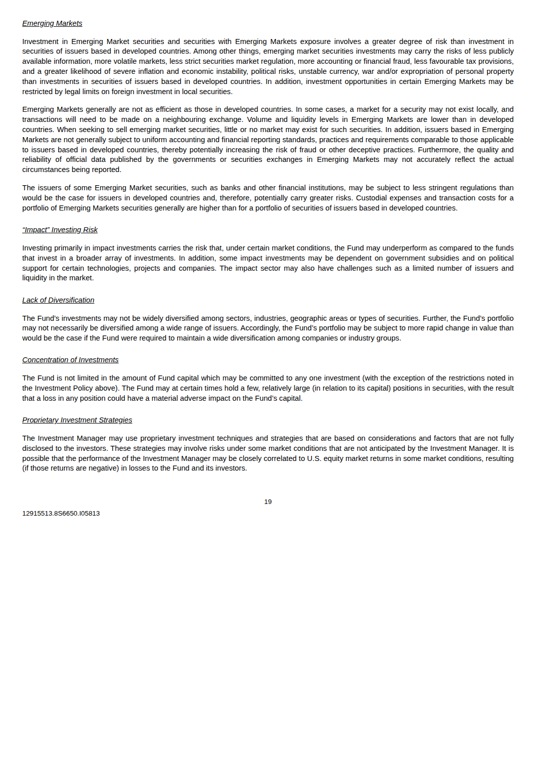Emerging Markets
Investment in Emerging Market securities and securities with Emerging Markets exposure involves a greater degree of risk than investment in securities of issuers based in developed countries. Among other things, emerging market securities investments may carry the risks of less publicly available information, more volatile markets, less strict securities market regulation, more accounting or financial fraud, less favourable tax provisions, and a greater likelihood of severe inflation and economic instability, political risks, unstable currency, war and/or expropriation of personal property than investments in securities of issuers based in developed countries. In addition, investment opportunities in certain Emerging Markets may be restricted by legal limits on foreign investment in local securities.
Emerging Markets generally are not as efficient as those in developed countries. In some cases, a market for a security may not exist locally, and transactions will need to be made on a neighbouring exchange. Volume and liquidity levels in Emerging Markets are lower than in developed countries. When seeking to sell emerging market securities, little or no market may exist for such securities. In addition, issuers based in Emerging Markets are not generally subject to uniform accounting and financial reporting standards, practices and requirements comparable to those applicable to issuers based in developed countries, thereby potentially increasing the risk of fraud or other deceptive practices. Furthermore, the quality and reliability of official data published by the governments or securities exchanges in Emerging Markets may not accurately reflect the actual circumstances being reported.
The issuers of some Emerging Market securities, such as banks and other financial institutions, may be subject to less stringent regulations than would be the case for issuers in developed countries and, therefore, potentially carry greater risks. Custodial expenses and transaction costs for a portfolio of Emerging Markets securities generally are higher than for a portfolio of securities of issuers based in developed countries.
“Impact” Investing Risk
Investing primarily in impact investments carries the risk that, under certain market conditions, the Fund may underperform as compared to the funds that invest in a broader array of investments. In addition, some impact investments may be dependent on government subsidies and on political support for certain technologies, projects and companies. The impact sector may also have challenges such as a limited number of issuers and liquidity in the market.
Lack of Diversification
The Fund’s investments may not be widely diversified among sectors, industries, geographic areas or types of securities. Further, the Fund’s portfolio may not necessarily be diversified among a wide range of issuers. Accordingly, the Fund’s portfolio may be subject to more rapid change in value than would be the case if the Fund were required to maintain a wide diversification among companies or industry groups.
Concentration of Investments
The Fund is not limited in the amount of Fund capital which may be committed to any one investment (with the exception of the restrictions noted in the Investment Policy above). The Fund may at certain times hold a few, relatively large (in relation to its capital) positions in securities, with the result that a loss in any position could have a material adverse impact on the Fund’s capital.
Proprietary Investment Strategies
The Investment Manager may use proprietary investment techniques and strategies that are based on considerations and factors that are not fully disclosed to the investors. These strategies may involve risks under some market conditions that are not anticipated by the Investment Manager. It is possible that the performance of the Investment Manager may be closely correlated to U.S. equity market returns in some market conditions, resulting (if those returns are negative) in losses to the Fund and its investors.
19
12915513.8S6650.I05813